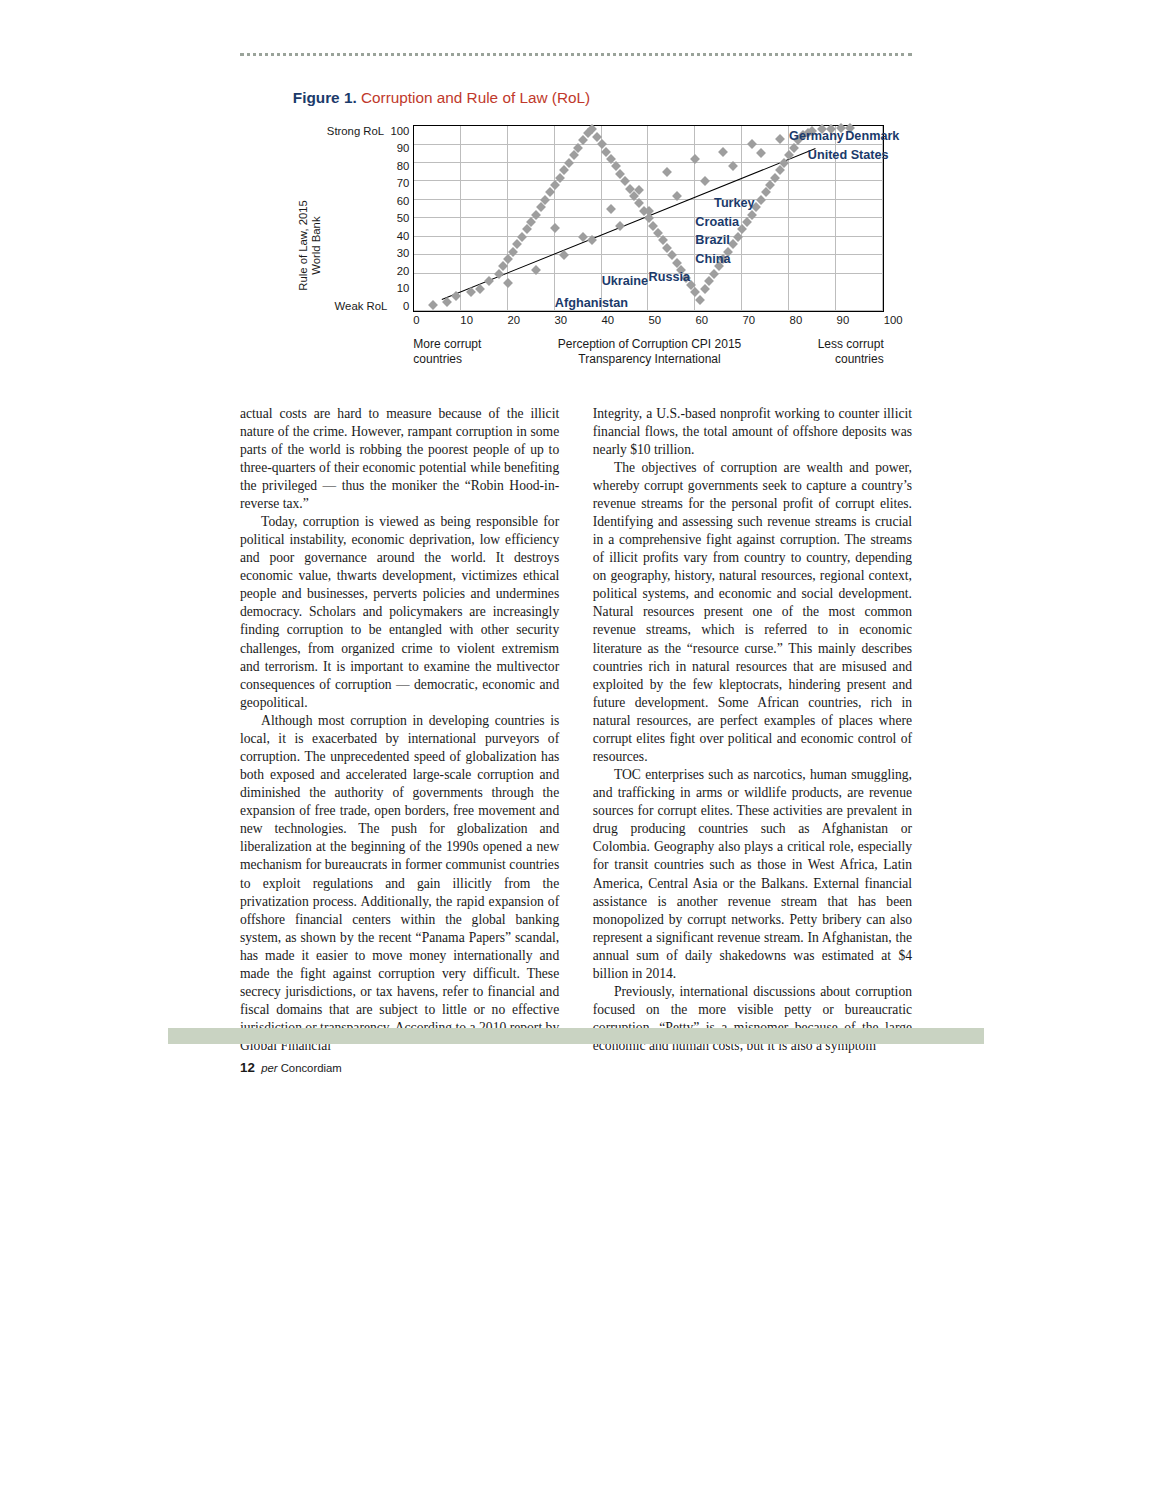Figure 1. Corruption and Rule of Law (RoL)
Rule of Law, 2015
World Bank
Strong RoL 100
90
80
70
60
50
40
30
20
10
Weak RoL 0
Germany
Denmark
United States
Turkey
Croatia
Brazil
China
Russia
Ukraine
Afghanistan
0102030405060708090100
More corrupt
countries
Perception of Corruption CPI 2015
Transparency International
Less corrupt
countries
actual costs are hard to measure because of the illicit nature of the crime. However, rampant corruption in some parts of the world is robbing the poorest people of up to three-quarters of their economic potential while benefiting the privileged — thus the moniker the “Robin Hood-in-reverse tax.”
Today, corruption is viewed as being responsible for political instability, economic deprivation, low efficiency and poor governance around the world. It destroys economic value, thwarts development, victimizes ethical people and businesses, perverts policies and undermines democracy. Scholars and policymakers are increasingly finding corruption to be entangled with other security challenges, from organized crime to violent extremism and terrorism. It is important to examine the multivector consequences of corruption — democratic, economic and geopolitical.
Although most corruption in developing countries is local, it is exacerbated by international purveyors of corruption. The unprecedented speed of globalization has both exposed and accelerated large-scale corruption and diminished the authority of governments through the expansion of free trade, open borders, free movement and new technologies. The push for globalization and liberalization at the beginning of the 1990s opened a new mechanism for bureaucrats in former communist countries to exploit regulations and gain illicitly from the privatization process. Additionally, the rapid expansion of offshore financial centers within the global banking system, as shown by the recent “Panama Papers” scandal, has made it easier to move money internationally and made the fight against corruption very difficult. These secrecy jurisdictions, or tax havens, refer to financial and fiscal domains that are subject to little or no effective jurisdiction or transparency. According to a 2010 report by Global Financial
Integrity, a U.S.-based nonprofit working to counter illicit financial flows, the total amount of offshore deposits was nearly $10 trillion.
The objectives of corruption are wealth and power, whereby corrupt governments seek to capture a country’s revenue streams for the personal profit of corrupt elites. Identifying and assessing such revenue streams is crucial in a comprehensive fight against corruption. The streams of illicit profits vary from country to country, depending on geography, history, natural resources, regional context, political systems, and economic and social development. Natural resources present one of the most common revenue streams, which is referred to in economic literature as the “resource curse.” This mainly describes countries rich in natural resources that are misused and exploited by the few kleptocrats, hindering present and future development. Some African countries, rich in natural resources, are perfect examples of places where corrupt elites fight over political and economic control of resources.
TOC enterprises such as narcotics, human smuggling, and trafficking in arms or wildlife products, are revenue sources for corrupt elites. These activities are prevalent in drug producing countries such as Afghanistan or Colombia. Geography also plays a critical role, especially for transit countries such as those in West Africa, Latin America, Central Asia or the Balkans. External financial assistance is another revenue stream that has been monopolized by corrupt networks. Petty bribery can also represent a significant revenue stream. In Afghanistan, the annual sum of daily shakedowns was estimated at $4 billion in 2014.
Previously, international discussions about corruption focused on the more visible petty or bureaucratic corruption. “Petty” is a misnomer because of the large economic and human costs, but it is also a symptom
12 per Concordiam